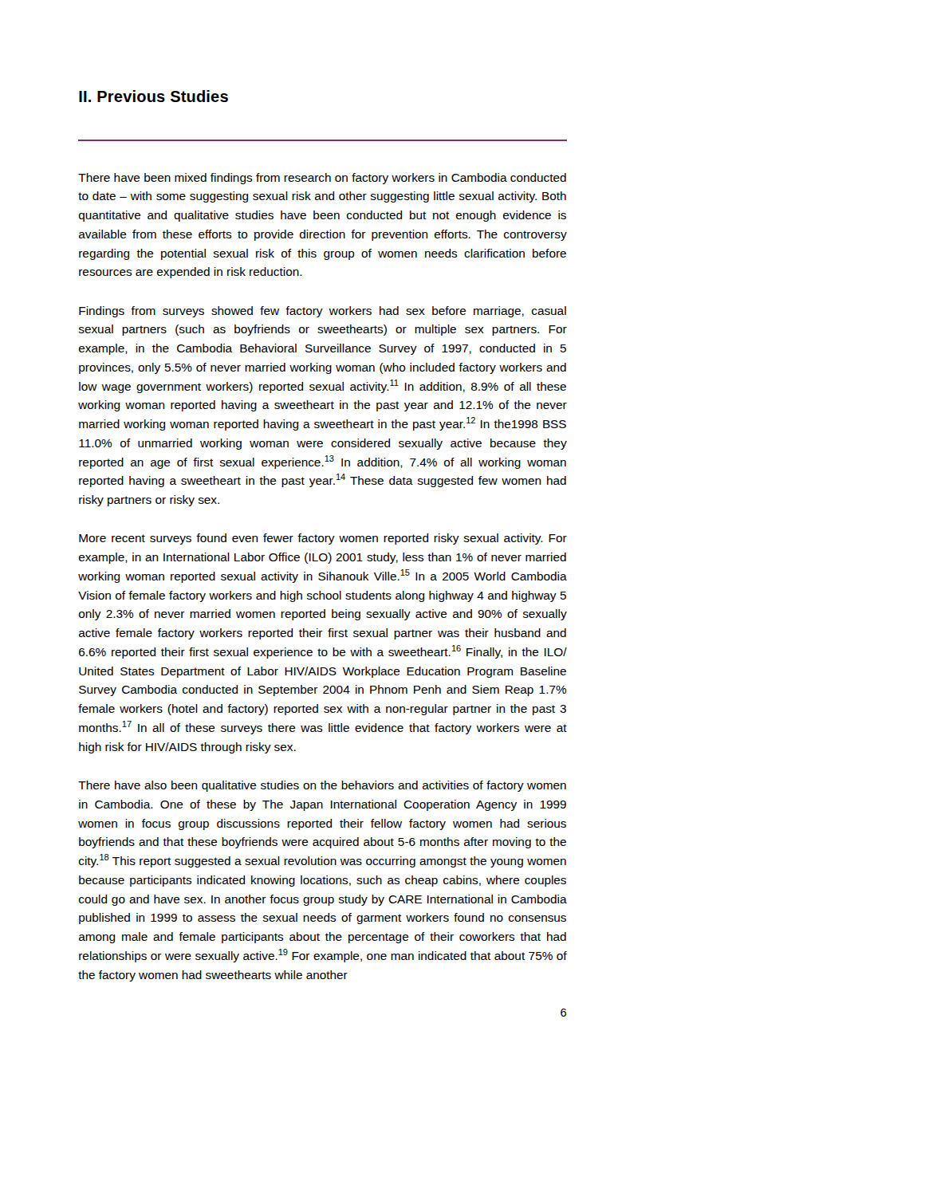II. Previous Studies
There have been mixed findings from research on factory workers in Cambodia conducted to date – with some suggesting sexual risk and other suggesting little sexual activity. Both quantitative and qualitative studies have been conducted but not enough evidence is available from these efforts to provide direction for prevention efforts. The controversy regarding the potential sexual risk of this group of women needs clarification before resources are expended in risk reduction.
Findings from surveys showed few factory workers had sex before marriage, casual sexual partners (such as boyfriends or sweethearts) or multiple sex partners. For example, in the Cambodia Behavioral Surveillance Survey of 1997, conducted in 5 provinces, only 5.5% of never married working woman (who included factory workers and low wage government workers) reported sexual activity.11 In addition, 8.9% of all these working woman reported having a sweetheart in the past year and 12.1% of the never married working woman reported having a sweetheart in the past year.12 In the1998 BSS 11.0% of unmarried working woman were considered sexually active because they reported an age of first sexual experience.13 In addition, 7.4% of all working woman reported having a sweetheart in the past year.14 These data suggested few women had risky partners or risky sex.
More recent surveys found even fewer factory women reported risky sexual activity. For example, in an International Labor Office (ILO) 2001 study, less than 1% of never married working woman reported sexual activity in Sihanouk Ville.15 In a 2005 World Cambodia Vision of female factory workers and high school students along highway 4 and highway 5 only 2.3% of never married women reported being sexually active and 90% of sexually active female factory workers reported their first sexual partner was their husband and 6.6% reported their first sexual experience to be with a sweetheart.16 Finally, in the ILO/ United States Department of Labor HIV/AIDS Workplace Education Program Baseline Survey Cambodia conducted in September 2004 in Phnom Penh and Siem Reap 1.7% female workers (hotel and factory) reported sex with a non-regular partner in the past 3 months.17 In all of these surveys there was little evidence that factory workers were at high risk for HIV/AIDS through risky sex.
There have also been qualitative studies on the behaviors and activities of factory women in Cambodia. One of these by The Japan International Cooperation Agency in 1999 women in focus group discussions reported their fellow factory women had serious boyfriends and that these boyfriends were acquired about 5-6 months after moving to the city.18 This report suggested a sexual revolution was occurring amongst the young women because participants indicated knowing locations, such as cheap cabins, where couples could go and have sex. In another focus group study by CARE International in Cambodia published in 1999 to assess the sexual needs of garment workers found no consensus among male and female participants about the percentage of their coworkers that had relationships or were sexually active.19 For example, one man indicated that about 75% of the factory women had sweethearts while another
6